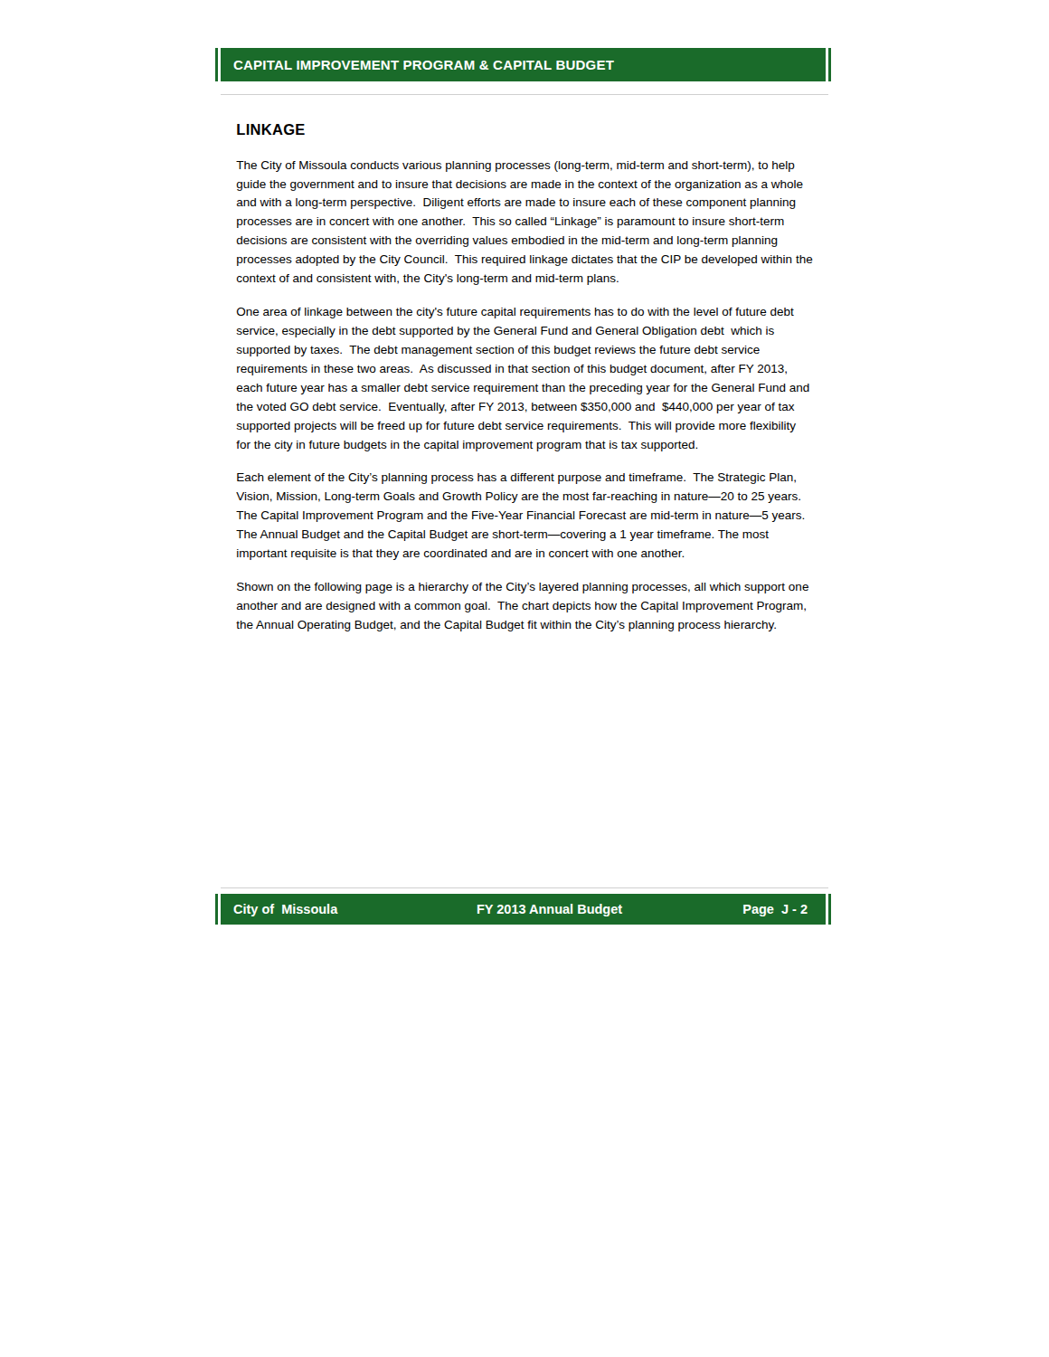CAPITAL IMPROVEMENT PROGRAM & CAPITAL BUDGET
LINKAGE
The City of Missoula conducts various planning processes (long-term, mid-term and short-term), to help guide the government and to insure that decisions are made in the context of the organization as a whole and with a long-term perspective. Diligent efforts are made to insure each of these component planning processes are in concert with one another. This so called “Linkage” is paramount to insure short-term decisions are consistent with the overriding values embodied in the mid-term and long-term planning processes adopted by the City Council. This required linkage dictates that the CIP be developed within the context of and consistent with, the City's long-term and mid-term plans.
One area of linkage between the city's future capital requirements has to do with the level of future debt service, especially in the debt supported by the General Fund and General Obligation debt which is supported by taxes. The debt management section of this budget reviews the future debt service requirements in these two areas. As discussed in that section of this budget document, after FY 2013, each future year has a smaller debt service requirement than the preceding year for the General Fund and the voted GO debt service. Eventually, after FY 2013, between $350,000 and $440,000 per year of tax supported projects will be freed up for future debt service requirements. This will provide more flexibility for the city in future budgets in the capital improvement program that is tax supported.
Each element of the City’s planning process has a different purpose and timeframe. The Strategic Plan, Vision, Mission, Long-term Goals and Growth Policy are the most far-reaching in nature—20 to 25 years. The Capital Improvement Program and the Five-Year Financial Forecast are mid-term in nature—5 years. The Annual Budget and the Capital Budget are short-term—covering a 1 year timeframe. The most important requisite is that they are coordinated and are in concert with one another.
Shown on the following page is a hierarchy of the City’s layered planning processes, all which support one another and are designed with a common goal. The chart depicts how the Capital Improvement Program, the Annual Operating Budget, and the Capital Budget fit within the City’s planning process hierarchy.
City of Missoula
FY 2013 Annual Budget
Page J - 2